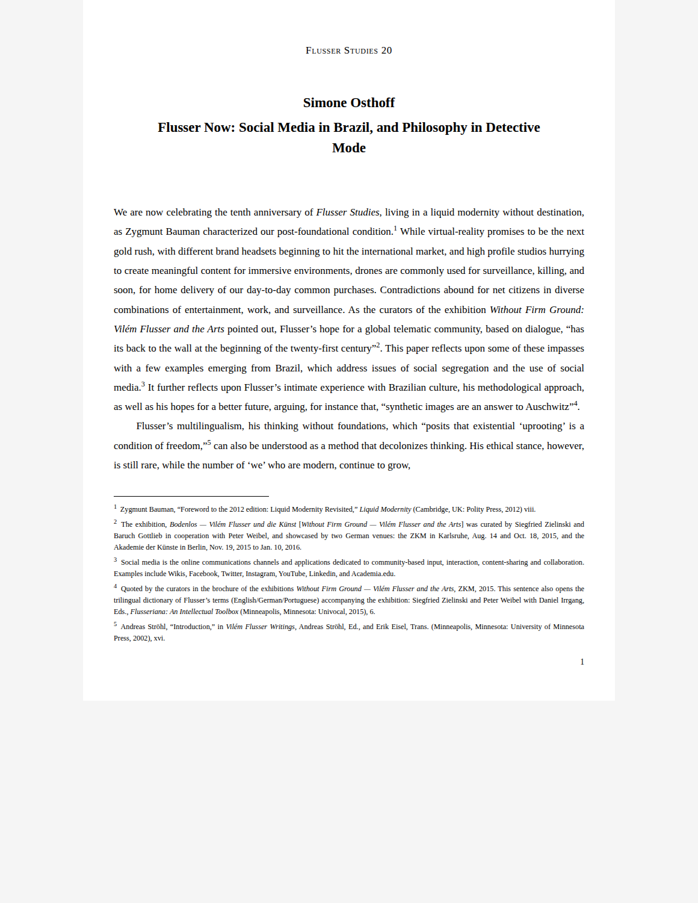Flusser Studies 20
Simone Osthoff
Flusser Now: Social Media in Brazil, and Philosophy in Detective
Mode
We are now celebrating the tenth anniversary of Flusser Studies, living in a liquid modernity without destination, as Zygmunt Bauman characterized our post-foundational condition.1 While virtual-reality promises to be the next gold rush, with different brand headsets beginning to hit the international market, and high profile studios hurrying to create meaningful content for immersive environments, drones are commonly used for surveillance, killing, and soon, for home delivery of our day-to-day common purchases. Contradictions abound for net citizens in diverse combinations of entertainment, work, and surveillance. As the curators of the exhibition Without Firm Ground: Vilém Flusser and the Arts pointed out, Flusser’s hope for a global telematic community, based on dialogue, “has its back to the wall at the beginning of the twenty-first century”2. This paper reflects upon some of these impasses with a few examples emerging from Brazil, which address issues of social segregation and the use of social media.3 It further reflects upon Flusser’s intimate experience with Brazilian culture, his methodological approach, as well as his hopes for a better future, arguing, for instance that, “synthetic images are an answer to Auschwitz”4.
Flusser’s multilingualism, his thinking without foundations, which “posits that existential ‘uprooting’ is a condition of freedom,”5 can also be understood as a method that decolonizes thinking. His ethical stance, however, is still rare, while the number of ‘we’ who are modern, continue to grow,
1 Zygmunt Bauman, “Foreword to the 2012 edition: Liquid Modernity Revisited,” Liquid Modernity (Cambridge, UK: Polity Press, 2012) viii.
2 The exhibition, Bodenlos — Vilém Flusser und die Künst [Without Firm Ground — Vilém Flusser and the Arts] was curated by Siegfried Zielinski and Baruch Gottlieb in cooperation with Peter Weibel, and showcased by two German venues: the ZKM in Karlsruhe, Aug. 14 and Oct. 18, 2015, and the Akademie der Künste in Berlin, Nov. 19, 2015 to Jan. 10, 2016.
3 Social media is the online communications channels and applications dedicated to community-based input, interaction, content-sharing and collaboration. Examples include Wikis, Facebook, Twitter, Instagram, YouTube, Linkedin, and Academia.edu.
4 Quoted by the curators in the brochure of the exhibitions Without Firm Ground — Vilém Flusser and the Arts, ZKM, 2015. This sentence also opens the trilingual dictionary of Flusser’s terms (English/German/Portuguese) accompanying the exhibition: Siegfried Zielinski and Peter Weibel with Daniel Irrgang, Eds., Flusseriana: An Intellectual Toolbox (Minneapolis, Minnesota: Univocal, 2015), 6.
5 Andreas Ströhl, “Introduction,” in Vilém Flusser Writings, Andreas Ströhl, Ed., and Erik Eisel, Trans. (Minneapolis, Minnesota: University of Minnesota Press, 2002), xvi.
1